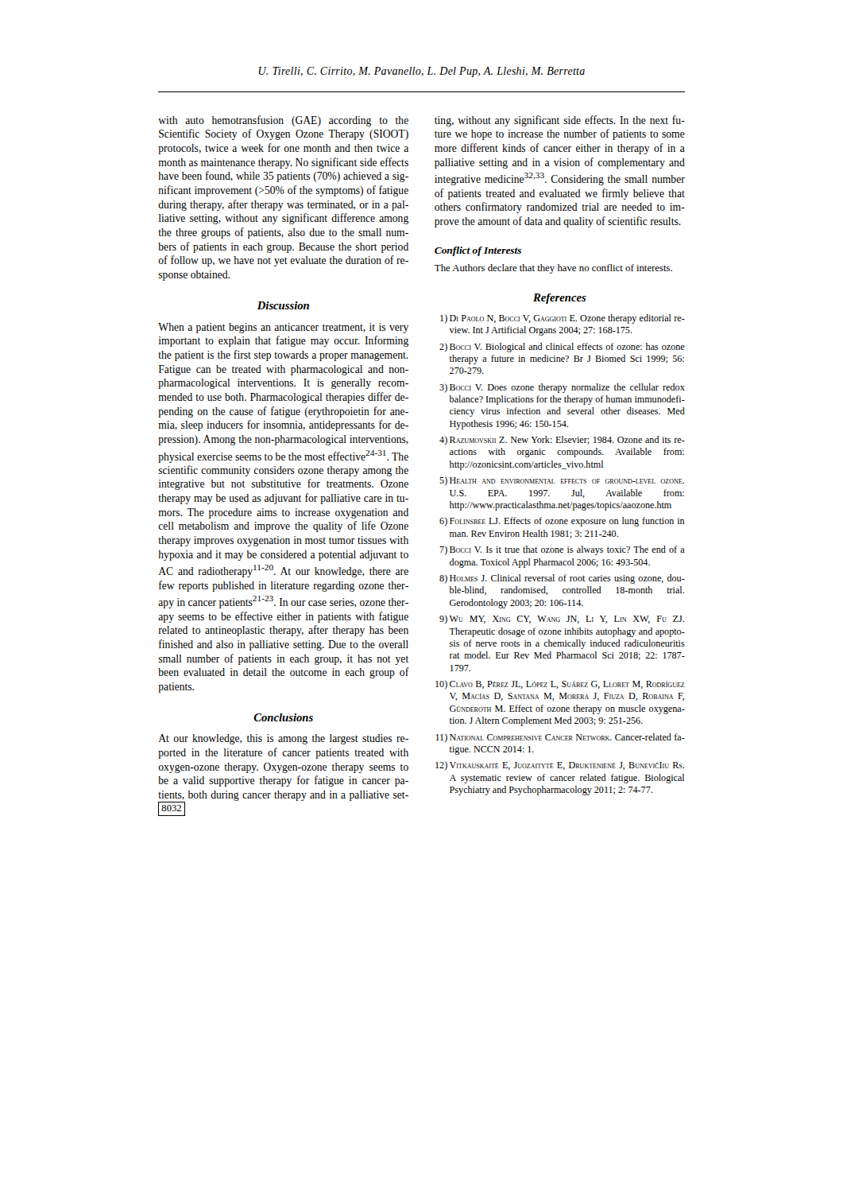U. Tirelli, C. Cirrito, M. Pavanello, L. Del Pup, A. Lleshi, M. Berretta
with auto hemotransfusion (GAE) according to the Scientific Society of Oxygen Ozone Therapy (SIOOT) protocols, twice a week for one month and then twice a month as maintenance therapy. No significant side effects have been found, while 35 patients (70%) achieved a significant improvement (>50% of the symptoms) of fatigue during therapy, after therapy was terminated, or in a palliative setting, without any significant difference among the three groups of patients, also due to the small numbers of patients in each group. Because the short period of follow up, we have not yet evaluate the duration of response obtained.
Discussion
When a patient begins an anticancer treatment, it is very important to explain that fatigue may occur. Informing the patient is the first step towards a proper management. Fatigue can be treated with pharmacological and non-pharmacological interventions. It is generally recommended to use both. Pharmacological therapies differ depending on the cause of fatigue (erythropoietin for anemia, sleep inducers for insomnia, antidepressants for depression). Among the non-pharmacological interventions, physical exercise seems to be the most effective24-31. The scientific community considers ozone therapy among the integrative but not substitutive for treatments. Ozone therapy may be used as adjuvant for palliative care in tumors. The procedure aims to increase oxygenation and cell metabolism and improve the quality of life Ozone therapy improves oxygenation in most tumor tissues with hypoxia and it may be considered a potential adjuvant to AC and radiotherapy11-20. At our knowledge, there are few reports published in literature regarding ozone therapy in cancer patients21-23. In our case series, ozone therapy seems to be effective either in patients with fatigue related to antineoplastic therapy, after therapy has been finished and also in palliative setting. Due to the overall small number of patients in each group, it has not yet been evaluated in detail the outcome in each group of patients.
Conclusions
At our knowledge, this is among the largest studies reported in the literature of cancer patients treated with oxygen-ozone therapy. Oxygen-ozone therapy seems to be a valid supportive therapy for fatigue in cancer patients, both during cancer therapy and in a palliative setting, without any significant side effects. In the next future we hope to increase the number of patients to some more different kinds of cancer either in therapy of in a palliative setting and in a vision of complementary and integrative medicine32,33. Considering the small number of patients treated and evaluated we firmly believe that others confirmatory randomized trial are needed to improve the amount of data and quality of scientific results.
Conflict of Interests
The Authors declare that they have no conflict of interests.
References
Di Paolo N, Bocci V, Gaggioti E. Ozone therapy editorial review. Int J Artificial Organs 2004; 27: 168-175.
Bocci V. Biological and clinical effects of ozone: has ozone therapy a future in medicine? Br J Biomed Sci 1999; 56: 270-279.
Bocci V. Does ozone therapy normalize the cellular redox balance? Implications for the therapy of human immunodeficiency virus infection and several other diseases. Med Hypothesis 1996; 46: 150-154.
Razumovskii Z. New York: Elsevier; 1984. Ozone and its reactions with organic compounds. Available from: http://ozonicsint.com/articles_vivo.html
Health and environmental effects of ground-level ozone. U.S. EPA. 1997. Jul, Available from: http://www.practicalasthma.net/pages/topics/aaozone.htm
Folinsbee LJ. Effects of ozone exposure on lung function in man. Rev Environ Health 1981; 3: 211-240.
Bocci V. Is it true that ozone is always toxic? The end of a dogma. Toxicol Appl Pharmacol 2006; 16: 493-504.
Holmes J. Clinical reversal of root caries using ozone, double-blind, randomised, controlled 18-month trial. Gerodontology 2003; 20: 106-114.
Wu MY, Xing CY, Wang JN, Li Y, Lin XW, Fu ZJ. Therapeutic dosage of ozone inhibits autophagy and apoptosis of nerve roots in a chemically induced radiculoneuritis rat model. Eur Rev Med Pharmacol Sci 2018; 22: 1787-1797.
Clavo B, Pérez JL, López L, Suárez G, Lloret M, Rodríguez V, Macías D, Santana M, Morera J, Fiuza D, Robaina F, Günderoth M. Effect of ozone therapy on muscle oxygenation. J Altern Complement Med 2003; 9: 251-256.
National Comprehensive Cancer Network. Cancer-related fatigue. NCCN 2014: 1.
Vitkauskaitė E, Juozaitytė E, Druktenienė J, BunevičIiu Rs. A systematic review of cancer related fatigue. Biological Psychiatry and Psychopharmacology 2011; 2: 74-77.
8032